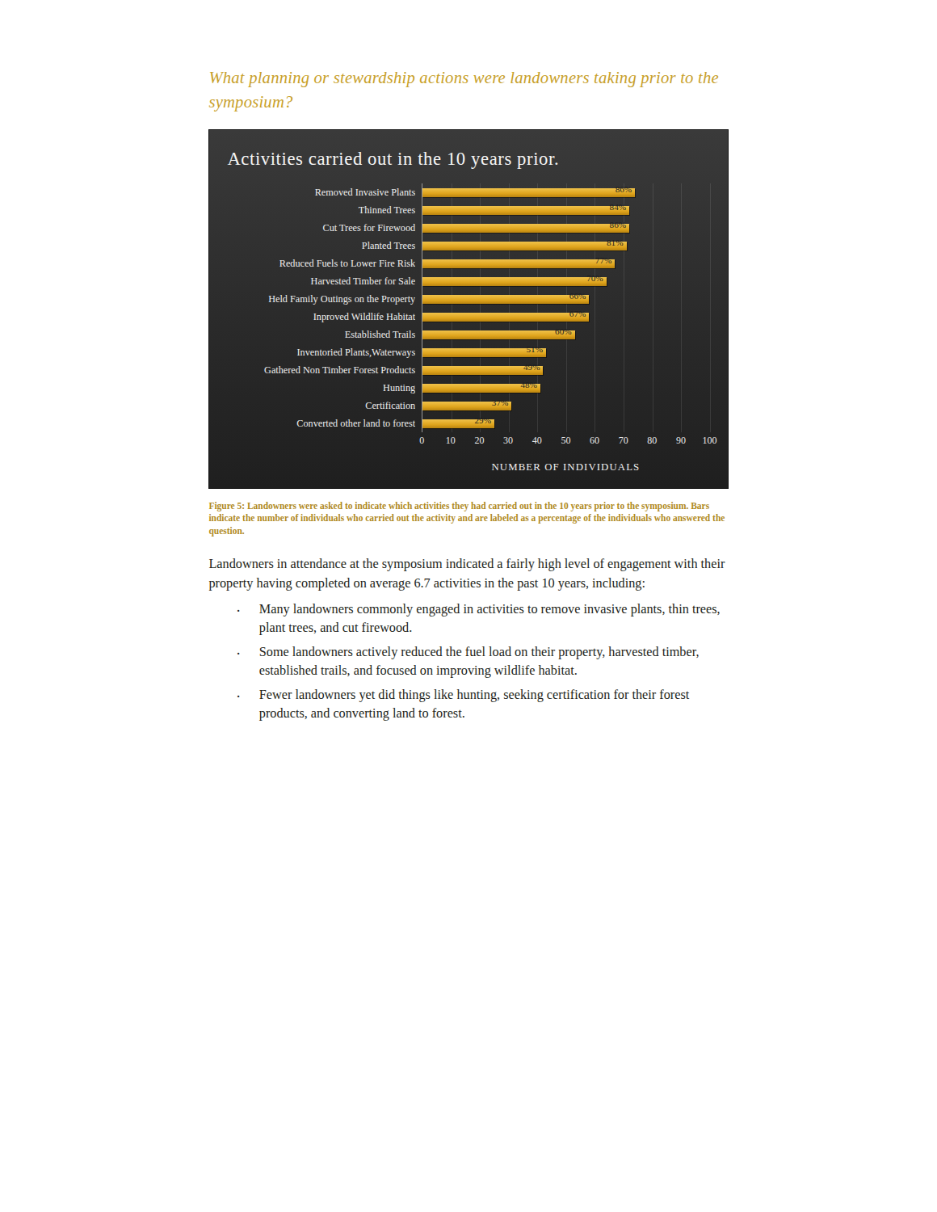What planning or stewardship actions were landowners taking prior to the symposium?
Activities carried out in the 10 years prior.
Removed Invasive Plants
Thinned Trees
Cut Trees for Firewood
Planted Trees
Reduced Fuels to Lower Fire Risk
Harvested Timber for Sale
Held Family Outings on the Property
Inproved Wildlife Habitat
Established Trails
Inventoried Plants,Waterways
Gathered Non Timber Forest Products
Hunting
Certification
Converted other land to forest
86%
84%
86%
81%
77%
70%
66%
67%
60%
51%
49%
48%
37%
29%
0
10
20
30
40
50
60
70
80
90
100
NUMBER OF INDIVIDUALS
Figure 5: Landowners were asked to indicate which activities they had carried out in the 10 years prior to the symposium. Bars indicate the number of individuals who carried out the activity and are labeled as a percentage of the individuals who answered the question.
Landowners in attendance at the symposium indicated a fairly high level of engagement with their property having completed on average 6.7 activities in the past 10 years, including:
Many landowners commonly engaged in activities to remove invasive plants, thin trees, plant trees, and cut firewood.
Some landowners actively reduced the fuel load on their property, harvested timber, established trails, and focused on improving wildlife habitat.
Fewer landowners yet did things like hunting, seeking certification for their forest products, and converting land to forest.